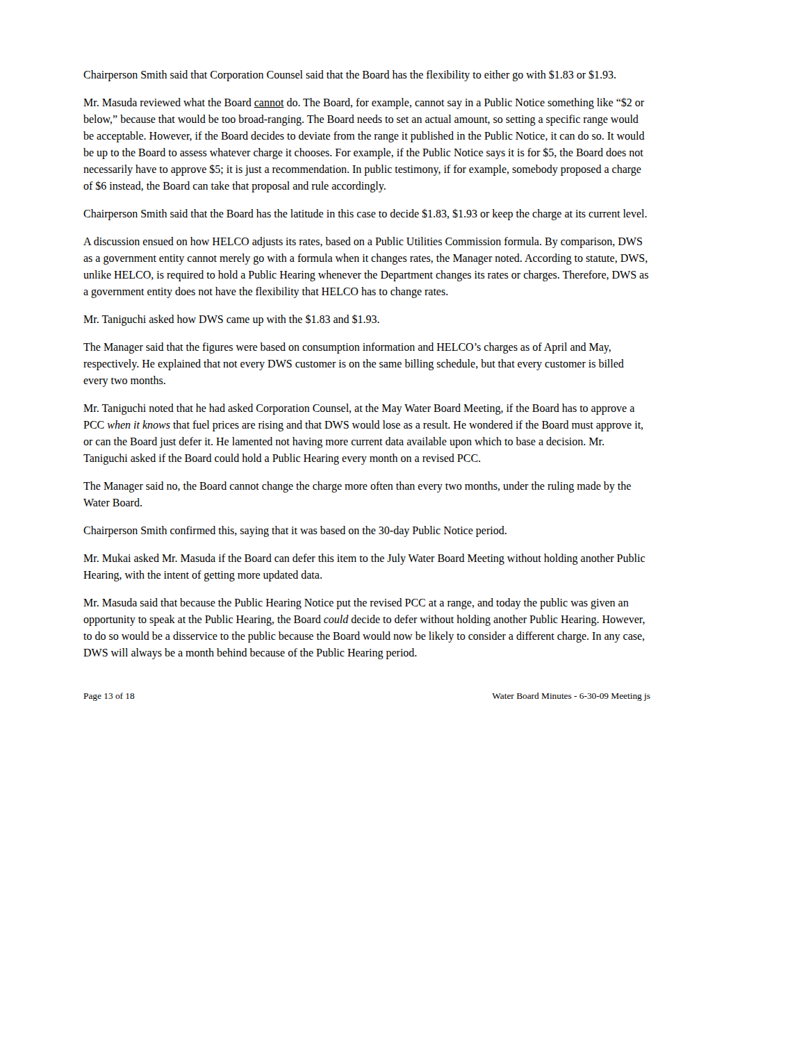Chairperson Smith said that Corporation Counsel said that the Board has the flexibility to either go with $1.83 or $1.93.
Mr. Masuda reviewed what the Board cannot do. The Board, for example, cannot say in a Public Notice something like “$2 or below,” because that would be too broad-ranging. The Board needs to set an actual amount, so setting a specific range would be acceptable. However, if the Board decides to deviate from the range it published in the Public Notice, it can do so. It would be up to the Board to assess whatever charge it chooses. For example, if the Public Notice says it is for $5, the Board does not necessarily have to approve $5; it is just a recommendation. In public testimony, if for example, somebody proposed a charge of $6 instead, the Board can take that proposal and rule accordingly.
Chairperson Smith said that the Board has the latitude in this case to decide $1.83, $1.93 or keep the charge at its current level.
A discussion ensued on how HELCO adjusts its rates, based on a Public Utilities Commission formula. By comparison, DWS as a government entity cannot merely go with a formula when it changes rates, the Manager noted. According to statute, DWS, unlike HELCO, is required to hold a Public Hearing whenever the Department changes its rates or charges. Therefore, DWS as a government entity does not have the flexibility that HELCO has to change rates.
Mr. Taniguchi asked how DWS came up with the $1.83 and $1.93.
The Manager said that the figures were based on consumption information and HELCO’s charges as of April and May, respectively. He explained that not every DWS customer is on the same billing schedule, but that every customer is billed every two months.
Mr. Taniguchi noted that he had asked Corporation Counsel, at the May Water Board Meeting, if the Board has to approve a PCC when it knows that fuel prices are rising and that DWS would lose as a result. He wondered if the Board must approve it, or can the Board just defer it. He lamented not having more current data available upon which to base a decision. Mr. Taniguchi asked if the Board could hold a Public Hearing every month on a revised PCC.
The Manager said no, the Board cannot change the charge more often than every two months, under the ruling made by the Water Board.
Chairperson Smith confirmed this, saying that it was based on the 30-day Public Notice period.
Mr. Mukai asked Mr. Masuda if the Board can defer this item to the July Water Board Meeting without holding another Public Hearing, with the intent of getting more updated data.
Mr. Masuda said that because the Public Hearing Notice put the revised PCC at a range, and today the public was given an opportunity to speak at the Public Hearing, the Board could decide to defer without holding another Public Hearing. However, to do so would be a disservice to the public because the Board would now be likely to consider a different charge. In any case, DWS will always be a month behind because of the Public Hearing period.
Page 13 of 18 Water Board Minutes - 6-30-09 Meeting js